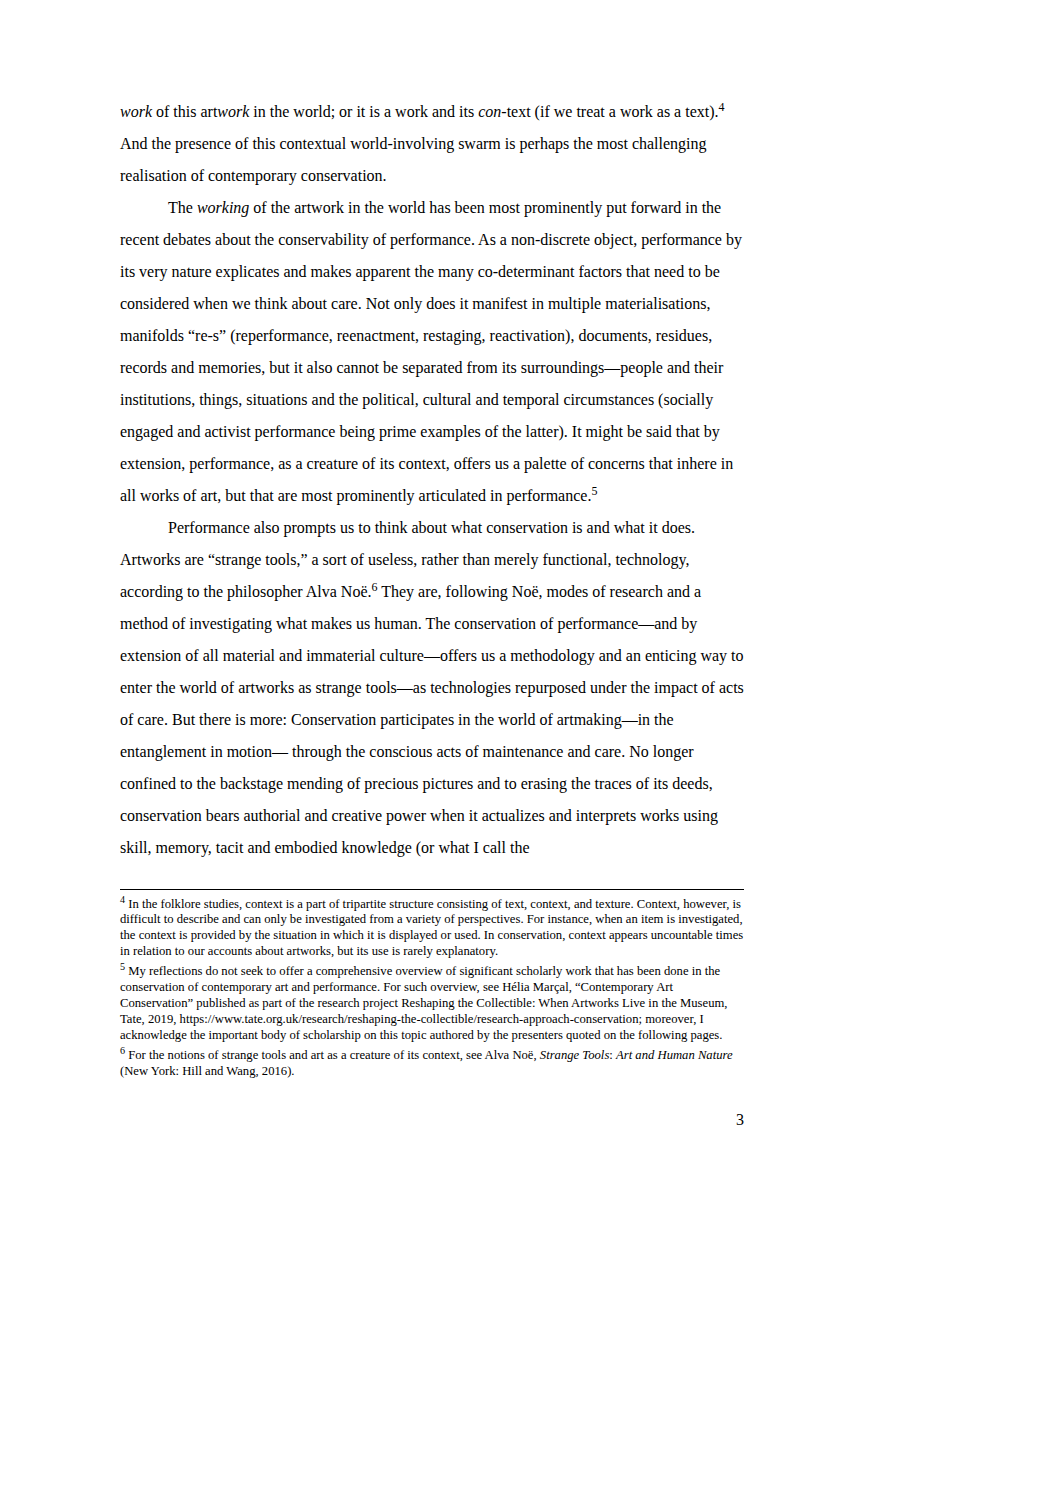work of this artwork in the world; or it is a work and its con-text (if we treat a work as a text).4 And the presence of this contextual world-involving swarm is perhaps the most challenging realisation of contemporary conservation.
The working of the artwork in the world has been most prominently put forward in the recent debates about the conservability of performance. As a non-discrete object, performance by its very nature explicates and makes apparent the many co-determinant factors that need to be considered when we think about care. Not only does it manifest in multiple materialisations, manifolds “re-s” (reperformance, reenactment, restaging, reactivation), documents, residues, records and memories, but it also cannot be separated from its surroundings—people and their institutions, things, situations and the political, cultural and temporal circumstances (socially engaged and activist performance being prime examples of the latter). It might be said that by extension, performance, as a creature of its context, offers us a palette of concerns that inhere in all works of art, but that are most prominently articulated in performance.5
Performance also prompts us to think about what conservation is and what it does. Artworks are “strange tools,” a sort of useless, rather than merely functional, technology, according to the philosopher Alva Noë.6 They are, following Noë, modes of research and a method of investigating what makes us human. The conservation of performance—and by extension of all material and immaterial culture—offers us a methodology and an enticing way to enter the world of artworks as strange tools—as technologies repurposed under the impact of acts of care. But there is more: Conservation participates in the world of artmaking—in the entanglement in motion— through the conscious acts of maintenance and care. No longer confined to the backstage mending of precious pictures and to erasing the traces of its deeds, conservation bears authorial and creative power when it actualizes and interprets works using skill, memory, tacit and embodied knowledge (or what I call the
4 In the folklore studies, context is a part of tripartite structure consisting of text, context, and texture. Context, however, is difficult to describe and can only be investigated from a variety of perspectives. For instance, when an item is investigated, the context is provided by the situation in which it is displayed or used. In conservation, context appears uncountable times in relation to our accounts about artworks, but its use is rarely explanatory.
5 My reflections do not seek to offer a comprehensive overview of significant scholarly work that has been done in the conservation of contemporary art and performance. For such overview, see Hélia Marçal, “Contemporary Art Conservation” published as part of the research project Reshaping the Collectible: When Artworks Live in the Museum, Tate, 2019, https://www.tate.org.uk/research/reshaping-the-collectible/research-approach-conservation; moreover, I acknowledge the important body of scholarship on this topic authored by the presenters quoted on the following pages.
6 For the notions of strange tools and art as a creature of its context, see Alva Noë, Strange Tools: Art and Human Nature (New York: Hill and Wang, 2016).
3